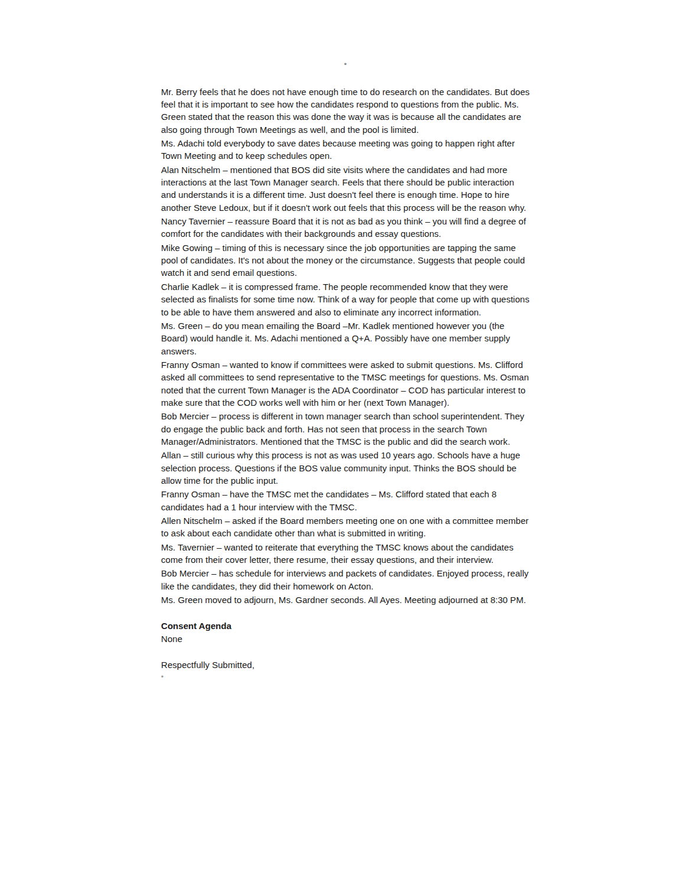•
Mr. Berry feels that he does not have enough time to do research on the candidates. But does feel that it is important to see how the candidates respond to questions from the public. Ms. Green stated that the reason this was done the way it was is because all the candidates are also going through Town Meetings as well, and the pool is limited.
Ms. Adachi told everybody to save dates because meeting was going to happen right after Town Meeting and to keep schedules open.
Alan Nitschelm – mentioned that BOS did site visits where the candidates and had more interactions at the last Town Manager search. Feels that there should be public interaction and understands it is a different time. Just doesn't feel there is enough time. Hope to hire another Steve Ledoux, but if it doesn't work out feels that this process will be the reason why.
Nancy Tavernier – reassure Board that it is not as bad as you think – you will find a degree of comfort for the candidates with their backgrounds and essay questions.
Mike Gowing – timing of this is necessary since the job opportunities are tapping the same pool of candidates. It's not about the money or the circumstance. Suggests that people could watch it and send email questions.
Charlie Kadlek – it is compressed frame. The people recommended know that they were selected as finalists for some time now. Think of a way for people that come up with questions to be able to have them answered and also to eliminate any incorrect information.
Ms. Green – do you mean emailing the Board –Mr. Kadlek mentioned however you (the Board) would handle it. Ms. Adachi mentioned a Q+A. Possibly have one member supply answers.
Franny Osman – wanted to know if committees were asked to submit questions. Ms. Clifford asked all committees to send representative to the TMSC meetings for questions. Ms. Osman noted that the current Town Manager is the ADA Coordinator – COD has particular interest to make sure that the COD works well with him or her (next Town Manager).
Bob Mercier – process is different in town manager search than school superintendent. They do engage the public back and forth. Has not seen that process in the search Town Manager/Administrators. Mentioned that the TMSC is the public and did the search work.
Allan – still curious why this process is not as was used 10 years ago. Schools have a huge selection process. Questions if the BOS value community input. Thinks the BOS should be allow time for the public input.
Franny Osman – have the TMSC met the candidates – Ms. Clifford stated that each 8 candidates had a 1 hour interview with the TMSC.
Allen Nitschelm – asked if the Board members meeting one on one with a committee member to ask about each candidate other than what is submitted in writing.
Ms. Tavernier – wanted to reiterate that everything the TMSC knows about the candidates come from their cover letter, there resume, their essay questions, and their interview.
Bob Mercier – has schedule for interviews and packets of candidates. Enjoyed process, really like the candidates, they did their homework on Acton.
Ms. Green moved to adjourn, Ms. Gardner seconds. All Ayes. Meeting adjourned at 8:30 PM.
Consent Agenda
None
Respectfully Submitted,
•